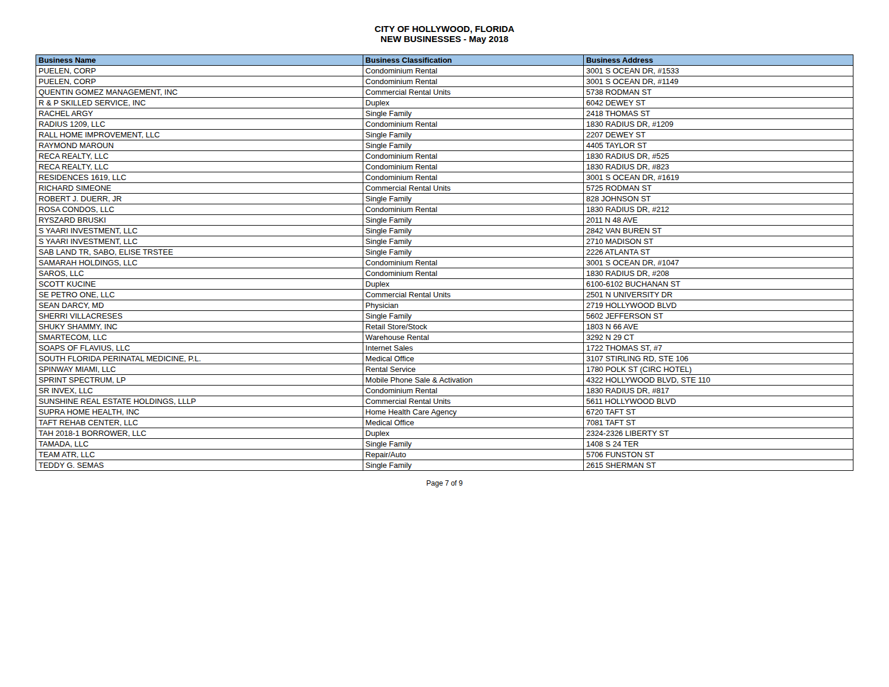CITY OF HOLLYWOOD, FLORIDA
NEW BUSINESSES - May 2018
| Business Name | Business Classification | Business Address |
| --- | --- | --- |
| PUELEN, CORP | Condominium Rental | 3001 S OCEAN DR, #1533 |
| PUELEN, CORP | Condominium Rental | 3001 S OCEAN DR, #1149 |
| QUENTIN GOMEZ MANAGEMENT, INC | Commercial Rental Units | 5738 RODMAN ST |
| R & P SKILLED SERVICE, INC | Duplex | 6042 DEWEY ST |
| RACHEL ARGY | Single Family | 2418 THOMAS ST |
| RADIUS 1209, LLC | Condominium Rental | 1830 RADIUS DR, #1209 |
| RALL HOME IMPROVEMENT, LLC | Single Family | 2207 DEWEY ST |
| RAYMOND MAROUN | Single Family | 4405 TAYLOR ST |
| RECA REALTY, LLC | Condominium Rental | 1830 RADIUS DR, #525 |
| RECA REALTY, LLC | Condominium Rental | 1830 RADIUS DR, #823 |
| RESIDENCES 1619, LLC | Condominium Rental | 3001 S OCEAN DR, #1619 |
| RICHARD SIMEONE | Commercial Rental Units | 5725 RODMAN ST |
| ROBERT J. DUERR, JR | Single Family | 828 JOHNSON ST |
| ROSA CONDOS, LLC | Condominium Rental | 1830 RADIUS DR, #212 |
| RYSZARD BRUSKI | Single Family | 2011 N 48 AVE |
| S YAARI INVESTMENT, LLC | Single Family | 2842 VAN BUREN ST |
| S YAARI INVESTMENT, LLC | Single Family | 2710 MADISON ST |
| SAB LAND TR, SABO, ELISE TRSTEE | Single Family | 2226 ATLANTA ST |
| SAMARAH HOLDINGS, LLC | Condominium Rental | 3001 S OCEAN DR, #1047 |
| SAROS, LLC | Condominium Rental | 1830 RADIUS DR, #208 |
| SCOTT KUCINE | Duplex | 6100-6102 BUCHANAN ST |
| SE PETRO ONE, LLC | Commercial Rental Units | 2501 N UNIVERSITY DR |
| SEAN DARCY, MD | Physician | 2719 HOLLYWOOD BLVD |
| SHERRI VILLACRESES | Single Family | 5602 JEFFERSON ST |
| SHUKY SHAMMY, INC | Retail Store/Stock | 1803 N 66 AVE |
| SMARTECOM, LLC | Warehouse Rental | 3292 N 29 CT |
| SOAPS OF FLAVIUS, LLC | Internet Sales | 1722 THOMAS ST, #7 |
| SOUTH FLORIDA PERINATAL MEDICINE, P.L. | Medical Office | 3107 STIRLING RD, STE 106 |
| SPINWAY MIAMI, LLC | Rental Service | 1780 POLK ST (CIRC HOTEL) |
| SPRINT SPECTRUM, LP | Mobile Phone Sale & Activation | 4322 HOLLYWOOD BLVD, STE 110 |
| SR INVEX, LLC | Condominium Rental | 1830 RADIUS DR, #817 |
| SUNSHINE REAL ESTATE HOLDINGS, LLLP | Commercial Rental Units | 5611 HOLLYWOOD BLVD |
| SUPRA HOME HEALTH, INC | Home Health Care Agency | 6720 TAFT ST |
| TAFT REHAB CENTER, LLC | Medical Office | 7081 TAFT ST |
| TAH 2018-1 BORROWER, LLC | Duplex | 2324-2326 LIBERTY ST |
| TAMADA, LLC | Single Family | 1408 S 24 TER |
| TEAM ATR, LLC | Repair/Auto | 5706 FUNSTON ST |
| TEDDY G. SEMAS | Single Family | 2615 SHERMAN ST |
Page 7 of 9